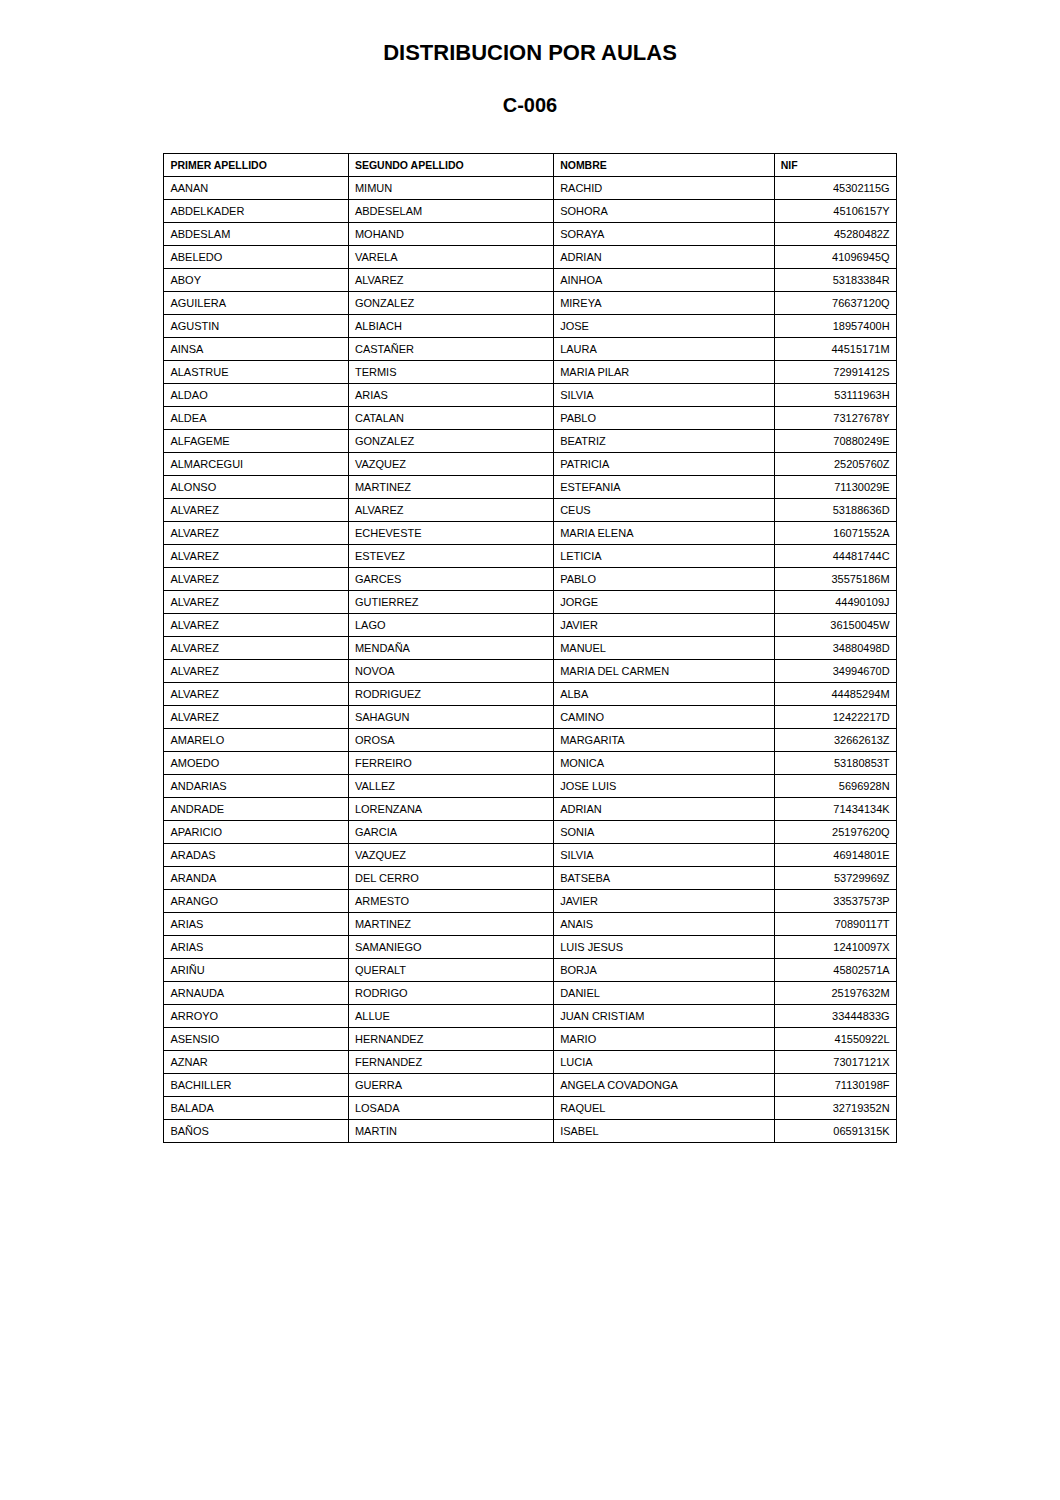DISTRIBUCION POR AULAS
C-006
| PRIMER APELLIDO | SEGUNDO APELLIDO | NOMBRE | NIF |
| --- | --- | --- | --- |
| AANAN | MIMUN | RACHID | 45302115G |
| ABDELKADER | ABDESELAM | SOHORA | 45106157Y |
| ABDESLAM | MOHAND | SORAYA | 45280482Z |
| ABELEDO | VARELA | ADRIAN | 41096945Q |
| ABOY | ALVAREZ | AINHOA | 53183384R |
| AGUILERA | GONZALEZ | MIREYA | 76637120Q |
| AGUSTIN | ALBIACH | JOSE | 18957400H |
| AINSA | CASTAÑER | LAURA | 44515171M |
| ALASTRUE | TERMIS | MARIA PILAR | 72991412S |
| ALDAO | ARIAS | SILVIA | 53111963H |
| ALDEA | CATALAN | PABLO | 73127678Y |
| ALFAGEME | GONZALEZ | BEATRIZ | 70880249E |
| ALMARCEGUI | VAZQUEZ | PATRICIA | 25205760Z |
| ALONSO | MARTINEZ | ESTEFANIA | 71130029E |
| ALVAREZ | ALVAREZ | CEUS | 53188636D |
| ALVAREZ | ECHEVESTE | MARIA ELENA | 16071552A |
| ALVAREZ | ESTEVEZ | LETICIA | 44481744C |
| ALVAREZ | GARCES | PABLO | 35575186M |
| ALVAREZ | GUTIERREZ | JORGE | 44490109J |
| ALVAREZ | LAGO | JAVIER | 36150045W |
| ALVAREZ | MENDAÑA | MANUEL | 34880498D |
| ALVAREZ | NOVOA | MARIA DEL CARMEN | 34994670D |
| ALVAREZ | RODRIGUEZ | ALBA | 44485294M |
| ALVAREZ | SAHAGUN | CAMINO | 12422217D |
| AMARELO | OROSA | MARGARITA | 32662613Z |
| AMOEDO | FERREIRO | MONICA | 53180853T |
| ANDARIAS | VALLEZ | JOSE LUIS | 5696928N |
| ANDRADE | LORENZANA | ADRIAN | 71434134K |
| APARICIO | GARCIA | SONIA | 25197620Q |
| ARADAS | VAZQUEZ | SILVIA | 46914801E |
| ARANDA | DEL CERRO | BATSEBA | 53729969Z |
| ARANGO | ARMESTO | JAVIER | 33537573P |
| ARIAS | MARTINEZ | ANAIS | 70890117T |
| ARIAS | SAMANIEGO | LUIS JESUS | 12410097X |
| ARIÑU | QUERALT | BORJA | 45802571A |
| ARNAUDA | RODRIGO | DANIEL | 25197632M |
| ARROYO | ALLUE | JUAN CRISTIAM | 33444833G |
| ASENSIO | HERNANDEZ | MARIO | 41550922L |
| AZNAR | FERNANDEZ | LUCIA | 73017121X |
| BACHILLER | GUERRA | ANGELA COVADONGA | 71130198F |
| BALADA | LOSADA | RAQUEL | 32719352N |
| BAÑOS | MARTIN | ISABEL | 06591315K |